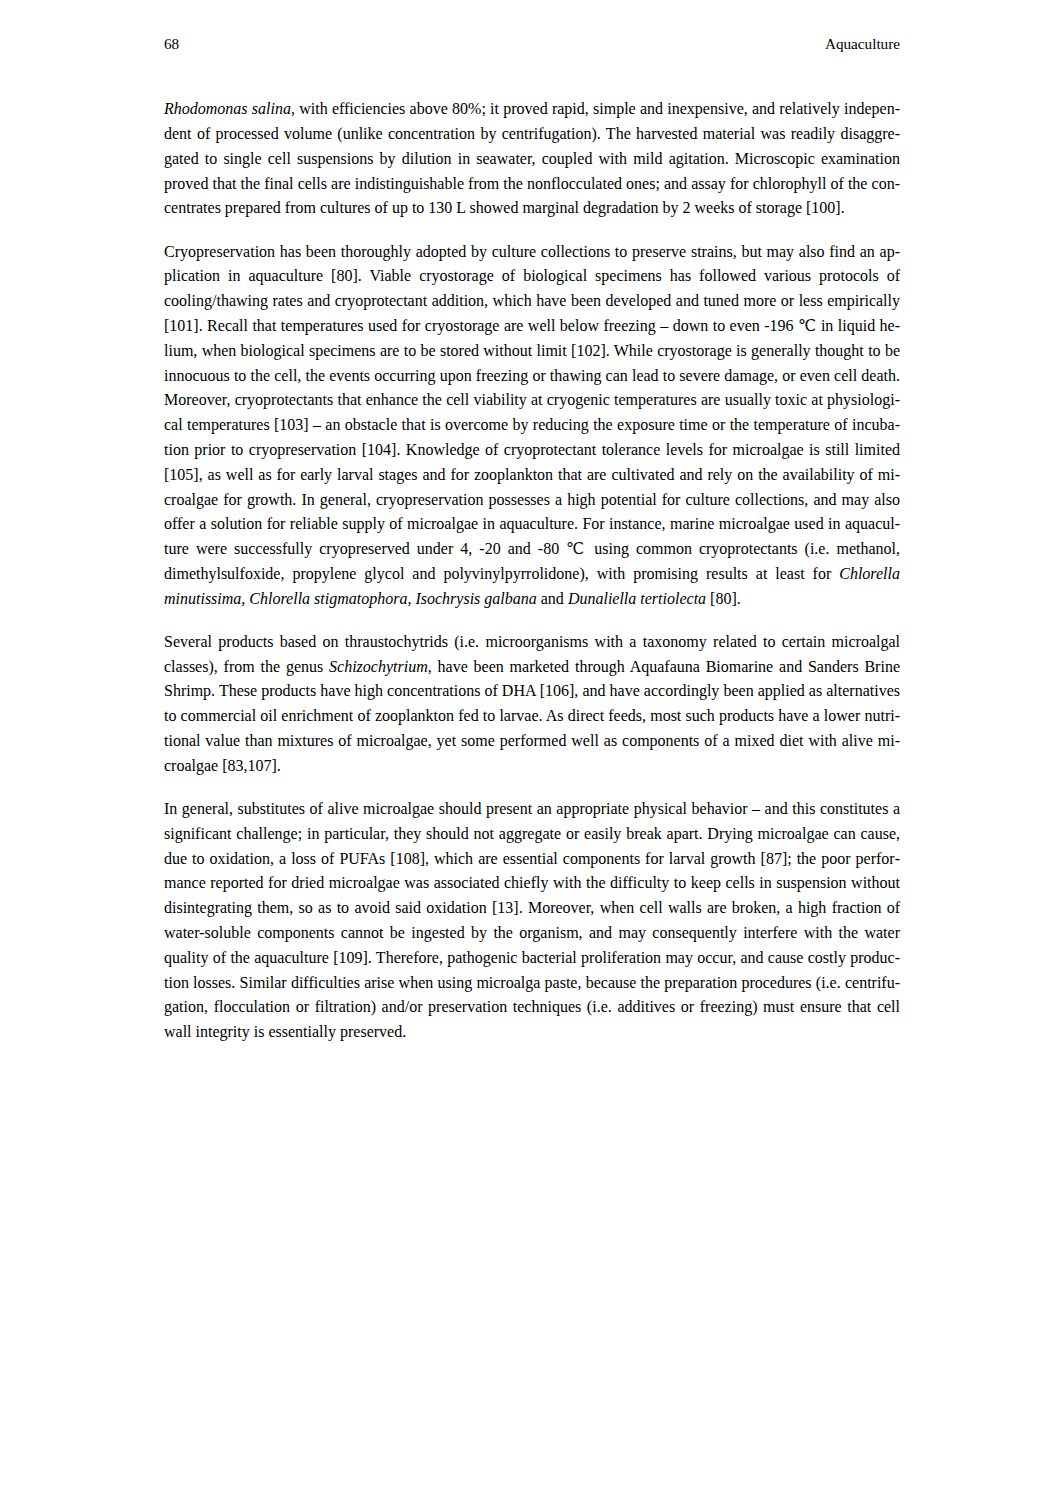68 Aquaculture
Rhodomonas salina, with efficiencies above 80%; it proved rapid, simple and inexpensive, and relatively independent of processed volume (unlike concentration by centrifugation). The harvested material was readily disaggregated to single cell suspensions by dilution in seawater, coupled with mild agitation. Microscopic examination proved that the final cells are indistinguishable from the nonflocculated ones; and assay for chlorophyll of the concentrates prepared from cultures of up to 130 L showed marginal degradation by 2 weeks of storage [100].
Cryopreservation has been thoroughly adopted by culture collections to preserve strains, but may also find an application in aquaculture [80]. Viable cryostorage of biological specimens has followed various protocols of cooling/thawing rates and cryoprotectant addition, which have been developed and tuned more or less empirically [101]. Recall that temperatures used for cryostorage are well below freezing – down to even -196 ℃ in liquid helium, when biological specimens are to be stored without limit [102]. While cryostorage is generally thought to be innocuous to the cell, the events occurring upon freezing or thawing can lead to severe damage, or even cell death. Moreover, cryoprotectants that enhance the cell viability at cryogenic temperatures are usually toxic at physiological temperatures [103] – an obstacle that is overcome by reducing the exposure time or the temperature of incubation prior to cryopreservation [104]. Knowledge of cryoprotectant tolerance levels for microalgae is still limited [105], as well as for early larval stages and for zooplankton that are cultivated and rely on the availability of microalgae for growth. In general, cryopreservation possesses a high potential for culture collections, and may also offer a solution for reliable supply of microalgae in aquaculture. For instance, marine microalgae used in aquaculture were successfully cryopreserved under 4, -20 and -80 ℃ using common cryoprotectants (i.e. methanol, dimethylsulfoxide, propylene glycol and polyvinylpyrrolidone), with promising results at least for Chlorella minutissima, Chlorella stigmatophora, Isochrysis galbana and Dunaliella tertiolecta [80].
Several products based on thraustochytrids (i.e. microorganisms with a taxonomy related to certain microalgal classes), from the genus Schizochytrium, have been marketed through Aquafauna Biomarine and Sanders Brine Shrimp. These products have high concentrations of DHA [106], and have accordingly been applied as alternatives to commercial oil enrichment of zooplankton fed to larvae. As direct feeds, most such products have a lower nutritional value than mixtures of microalgae, yet some performed well as components of a mixed diet with alive microalgae [83,107].
In general, substitutes of alive microalgae should present an appropriate physical behavior – and this constitutes a significant challenge; in particular, they should not aggregate or easily break apart. Drying microalgae can cause, due to oxidation, a loss of PUFAs [108], which are essential components for larval growth [87]; the poor performance reported for dried microalgae was associated chiefly with the difficulty to keep cells in suspension without disintegrating them, so as to avoid said oxidation [13]. Moreover, when cell walls are broken, a high fraction of water-soluble components cannot be ingested by the organism, and may consequently interfere with the water quality of the aquaculture [109]. Therefore, pathogenic bacterial proliferation may occur, and cause costly production losses. Similar difficulties arise when using microalga paste, because the preparation procedures (i.e. centrifugation, flocculation or filtration) and/or preservation techniques (i.e. additives or freezing) must ensure that cell wall integrity is essentially preserved.